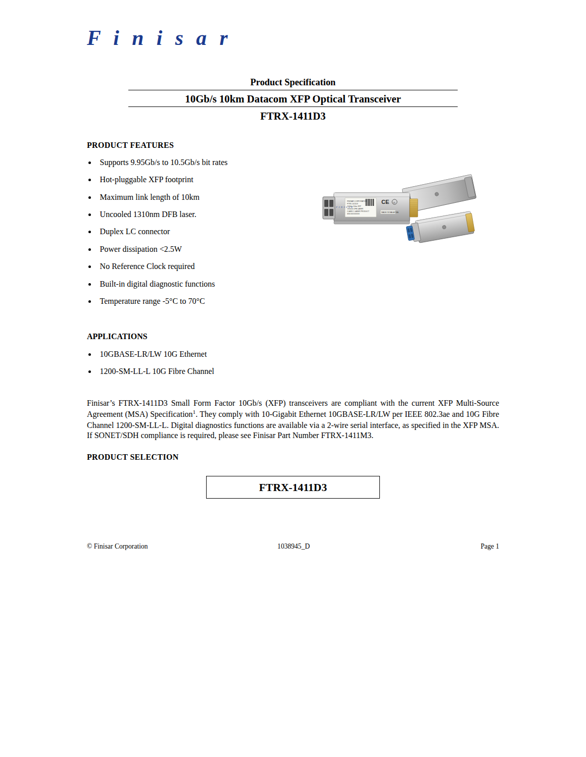F i n i s a r
Product Specification
10Gb/s 10km Datacom XFP Optical Transceiver
FTRX-1411D3
PRODUCT FEATURES
Supports 9.95Gb/s to 10.5Gb/s bit rates
Hot-pluggable XFP footprint
Maximum link length of 10km
Uncooled 1310nm DFB laser.
Duplex LC connector
Power dissipation <2.5W
No Reference Clock required
Built-in digital diagnostic functions
Temperature range -5°C to 70°C
FINISAR CORPORATION FTRX-1411D3 10Gb/s 10km XFP 1310nm DFB LASER CLASS 1 LASER PRODUCT S/N XXXXXXXX F I N I S A R CE UL MADE IN MALAYSIA
APPLICATIONS
10GBASE-LR/LW 10G Ethernet
1200-SM-LL-L 10G Fibre Channel
Finisar’s FTRX-1411D3 Small Form Factor 10Gb/s (XFP) transceivers are compliant with the current XFP Multi-Source Agreement (MSA) Specification1. They comply with 10-Gigabit Ethernet 10GBASE-LR/LW per IEEE 802.3ae and 10G Fibre Channel 1200-SM-LL-L. Digital diagnostics functions are available via a 2-wire serial interface, as specified in the XFP MSA. If SONET/SDH compliance is required, please see Finisar Part Number FTRX-1411M3.
PRODUCT SELECTION
FTRX-1411D3
© Finisar Corporation
1038945_D
Page 1